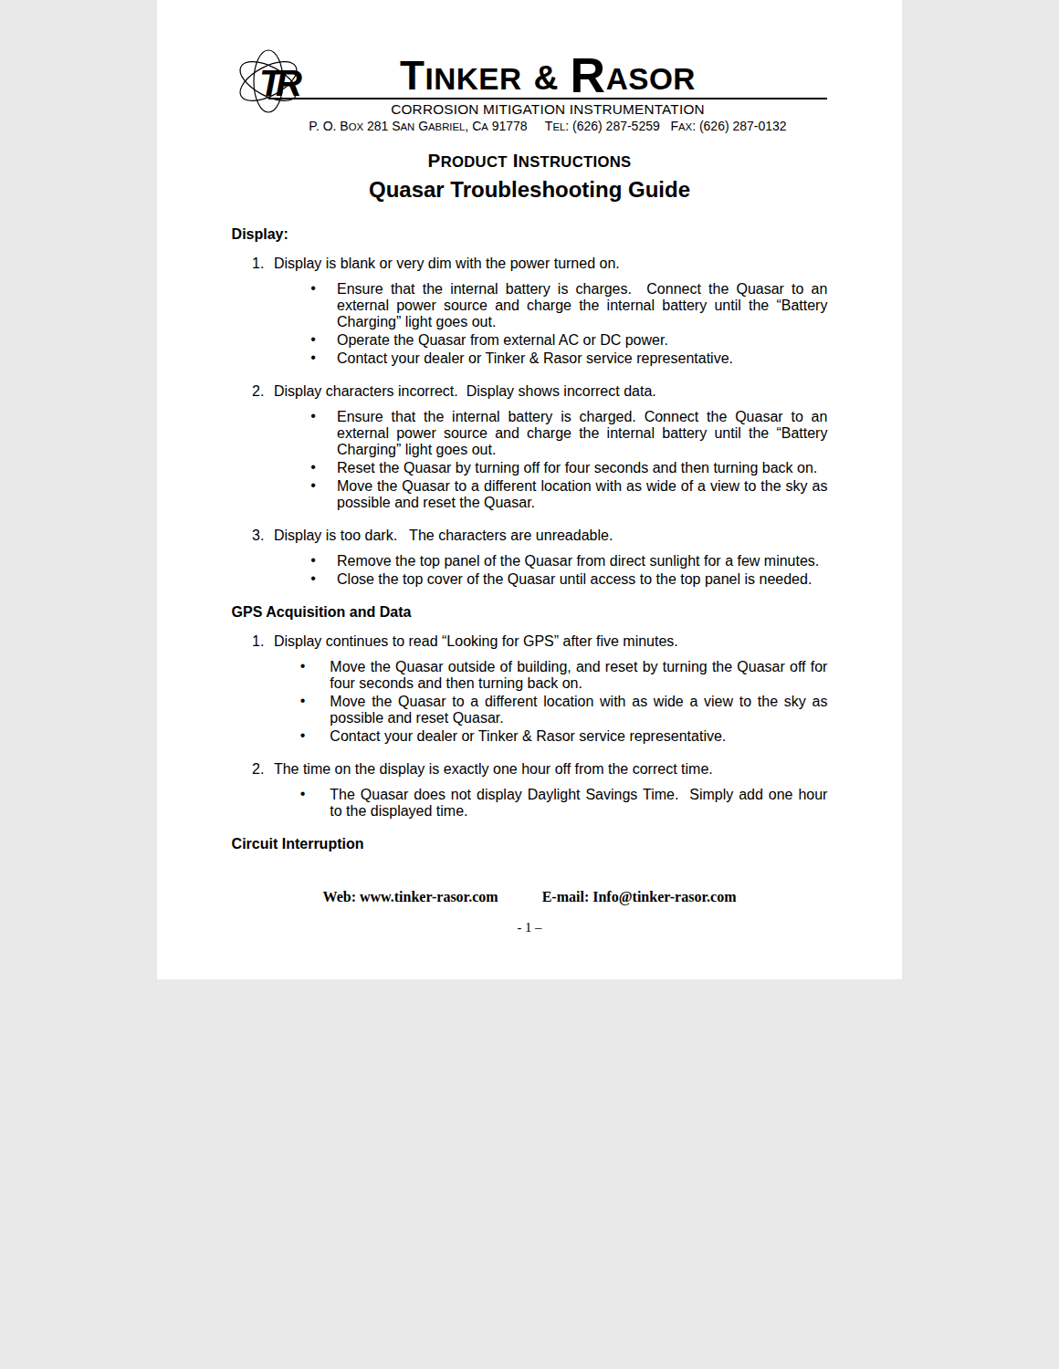T R
TINKER & RASOR
CORROSION MITIGATION INSTRUMENTATION
P. O. BOX 281 SAN GABRIEL, CA 91778 TEL: (626) 287-5259 FAX: (626) 287-0132
PRODUCT INSTRUCTIONS
Quasar Troubleshooting Guide
Display:
Display is blank or very dim with the power turned on.
Ensure that the internal battery is charges. Connect the Quasar to an external power source and charge the internal battery until the “Battery Charging” light goes out.
Operate the Quasar from external AC or DC power.
Contact your dealer or Tinker & Rasor service representative.
Display characters incorrect. Display shows incorrect data.
Ensure that the internal battery is charged. Connect the Quasar to an external power source and charge the internal battery until the “Battery Charging” light goes out.
Reset the Quasar by turning off for four seconds and then turning back on.
Move the Quasar to a different location with as wide of a view to the sky as possible and reset the Quasar.
Display is too dark. The characters are unreadable.
Remove the top panel of the Quasar from direct sunlight for a few minutes.
Close the top cover of the Quasar until access to the top panel is needed.
GPS Acquisition and Data
Display continues to read “Looking for GPS” after five minutes.
Move the Quasar outside of building, and reset by turning the Quasar off for four seconds and then turning back on.
Move the Quasar to a different location with as wide a view to the sky as possible and reset Quasar.
Contact your dealer or Tinker & Rasor service representative.
The time on the display is exactly one hour off from the correct time.
The Quasar does not display Daylight Savings Time. Simply add one hour to the displayed time.
Circuit Interruption
Web: www.tinker-rasor.com E-mail: Info@tinker-rasor.com
- 1 –